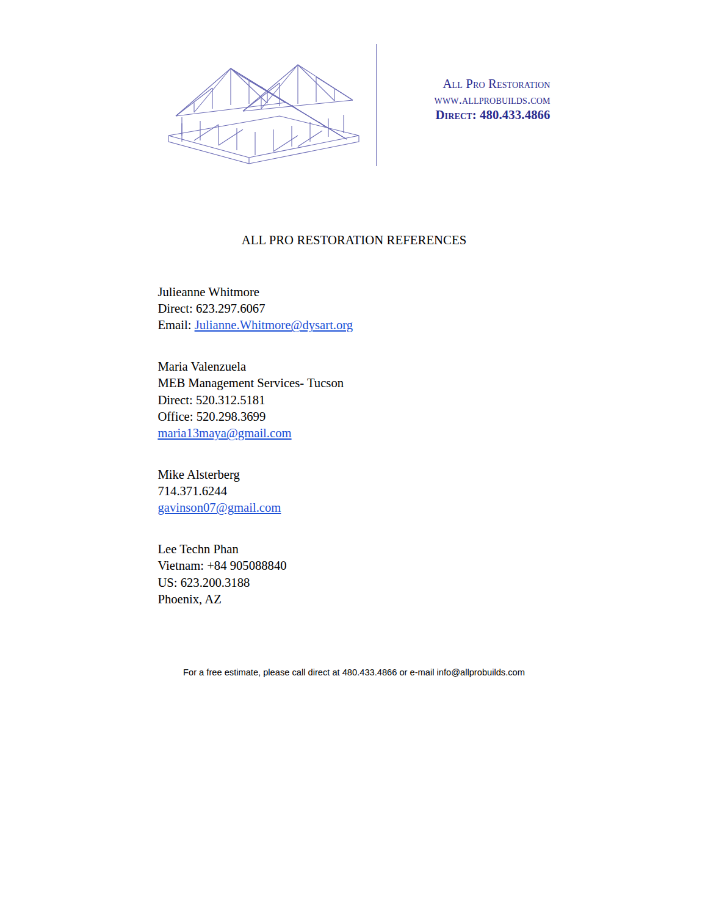All Pro Restoration
www.allprobuilds.com
Direct: 480.433.4866
ALL PRO RESTORATION REFERENCES
Julieanne Whitmore
Direct: 623.297.6067
Email: Julianne.Whitmore@dysart.org
Maria Valenzuela
MEB Management Services- Tucson
Direct: 520.312.5181
Office: 520.298.3699
maria13maya@gmail.com
Mike Alsterberg
714.371.6244
gavinson07@gmail.com
Lee Techn Phan
Vietnam: +84 905088840
US: 623.200.3188
Phoenix, AZ
For a free estimate, please call direct at 480.433.4866 or e-mail info@allprobuilds.com